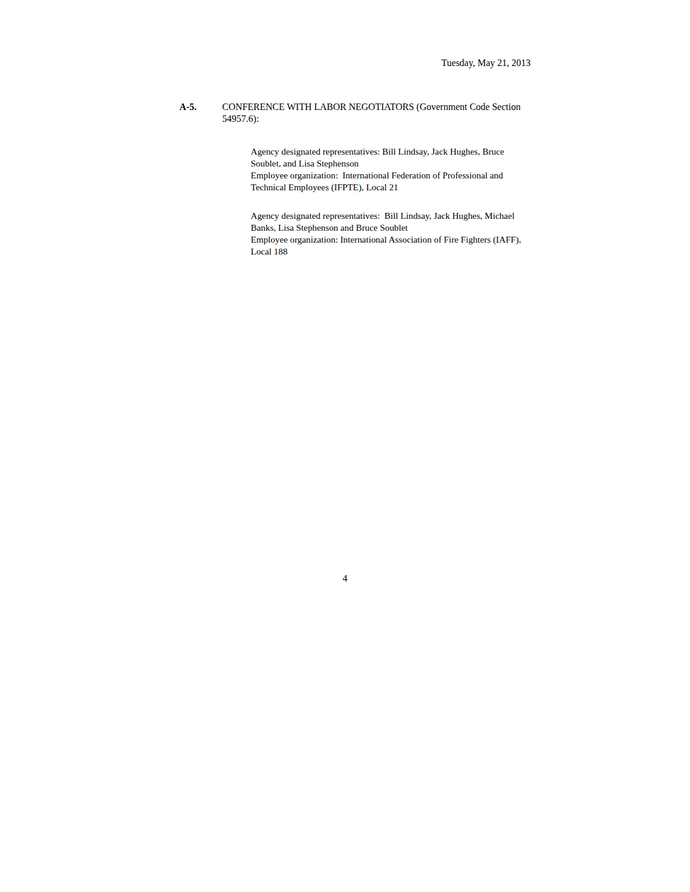Tuesday, May 21, 2013
A-5.
CONFERENCE WITH LABOR NEGOTIATORS (Government Code Section 54957.6):
Agency designated representatives: Bill Lindsay, Jack Hughes, Bruce Soublet, and Lisa Stephenson
Employee organization: International Federation of Professional and Technical Employees (IFPTE), Local 21
Agency designated representatives: Bill Lindsay, Jack Hughes, Michael Banks, Lisa Stephenson and Bruce Soublet
Employee organization: International Association of Fire Fighters (IAFF), Local 188
4